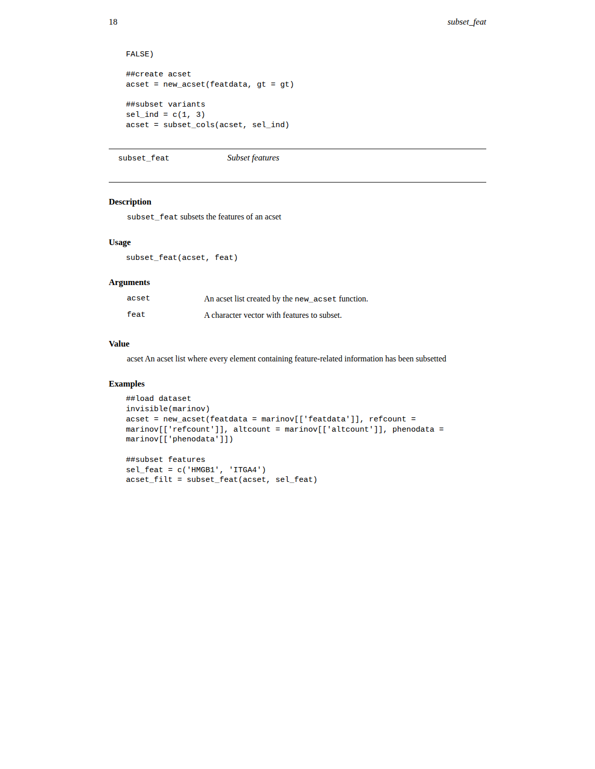18 subset_feat
FALSE)

##create acset
acset = new_acset(featdata, gt = gt)

##subset variants
sel_ind = c(1, 3)
acset = subset_cols(acset, sel_ind)
subset_feat Subset features
Description
subset_feat subsets the features of an acset
Usage
subset_feat(acset, feat)
Arguments
| acset | An acset list created by the new_acset function. |
| feat | A character vector with features to subset. |
Value
acset An acset list where every element containing feature-related information has been subsetted
Examples
##load dataset
invisible(marinov)
acset = new_acset(featdata = marinov[['featdata']], refcount =
marinov[['refcount']], altcount = marinov[['altcount']], phenodata =
marinov[['phenodata']])

##subset features
sel_feat = c('HMGB1', 'ITGA4')
acset_filt = subset_feat(acset, sel_feat)